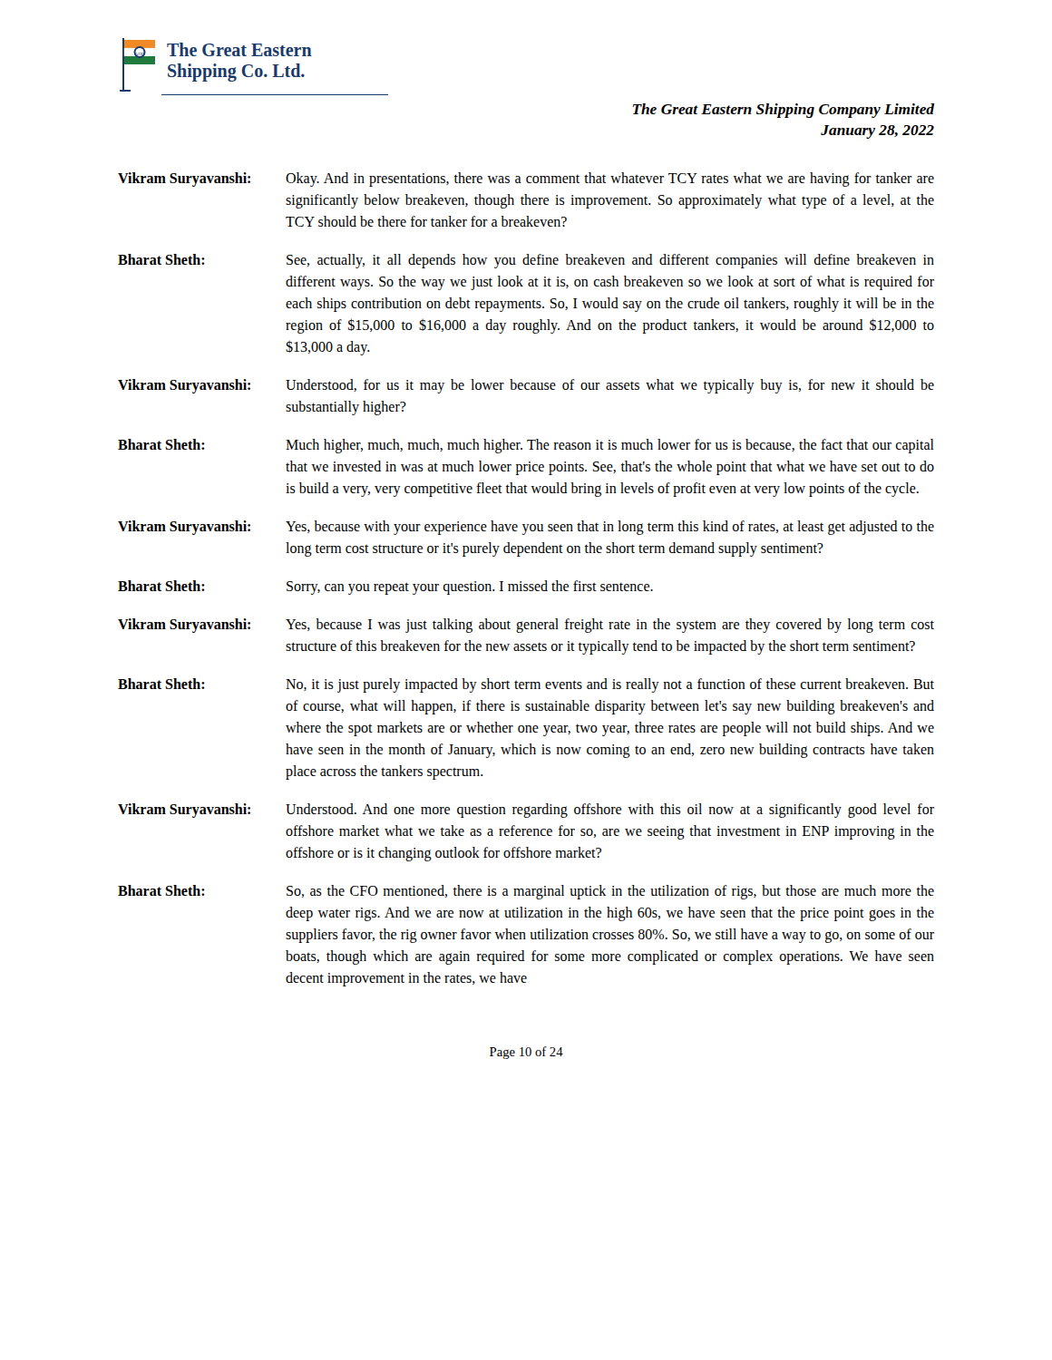AHD The Great Eastern
Shipping Co. Ltd.
The Great Eastern Shipping Company Limited
January 28, 2022
| Vikram Suryavanshi: | Okay. And in presentations, there was a comment that whatever TCY rates what we are having for tanker are significantly below breakeven, though there is improvement. So approximately what type of a level, at the TCY should be there for tanker for a breakeven? |
| Bharat Sheth: | See, actually, it all depends how you define breakeven and different companies will define breakeven in different ways. So the way we just look at it is, on cash breakeven so we look at sort of what is required for each ships contribution on debt repayments. So, I would say on the crude oil tankers, roughly it will be in the region of $15,000 to $16,000 a day roughly. And on the product tankers, it would be around $12,000 to $13,000 a day. |
| Vikram Suryavanshi: | Understood, for us it may be lower because of our assets what we typically buy is, for new it should be substantially higher? |
| Bharat Sheth: | Much higher, much, much, much higher. The reason it is much lower for us is because, the fact that our capital that we invested in was at much lower price points. See, that's the whole point that what we have set out to do is build a very, very competitive fleet that would bring in levels of profit even at very low points of the cycle. |
| Vikram Suryavanshi: | Yes, because with your experience have you seen that in long term this kind of rates, at least get adjusted to the long term cost structure or it's purely dependent on the short term demand supply sentiment? |
| Bharat Sheth: | Sorry, can you repeat your question. I missed the first sentence. |
| Vikram Suryavanshi: | Yes, because I was just talking about general freight rate in the system are they covered by long term cost structure of this breakeven for the new assets or it typically tend to be impacted by the short term sentiment? |
| Bharat Sheth: | No, it is just purely impacted by short term events and is really not a function of these current breakeven. But of course, what will happen, if there is sustainable disparity between let's say new building breakeven's and where the spot markets are or whether one year, two year, three rates are people will not build ships. And we have seen in the month of January, which is now coming to an end, zero new building contracts have taken place across the tankers spectrum. |
| Vikram Suryavanshi: | Understood. And one more question regarding offshore with this oil now at a significantly good level for offshore market what we take as a reference for so, are we seeing that investment in ENP improving in the offshore or is it changing outlook for offshore market? |
| Bharat Sheth: | So, as the CFO mentioned, there is a marginal uptick in the utilization of rigs, but those are much more the deep water rigs. And we are now at utilization in the high 60s, we have seen that the price point goes in the suppliers favor, the rig owner favor when utilization crosses 80%. So, we still have a way to go, on some of our boats, though which are again required for some more complicated or complex operations. We have seen decent improvement in the rates, we have |
Page 10 of 24